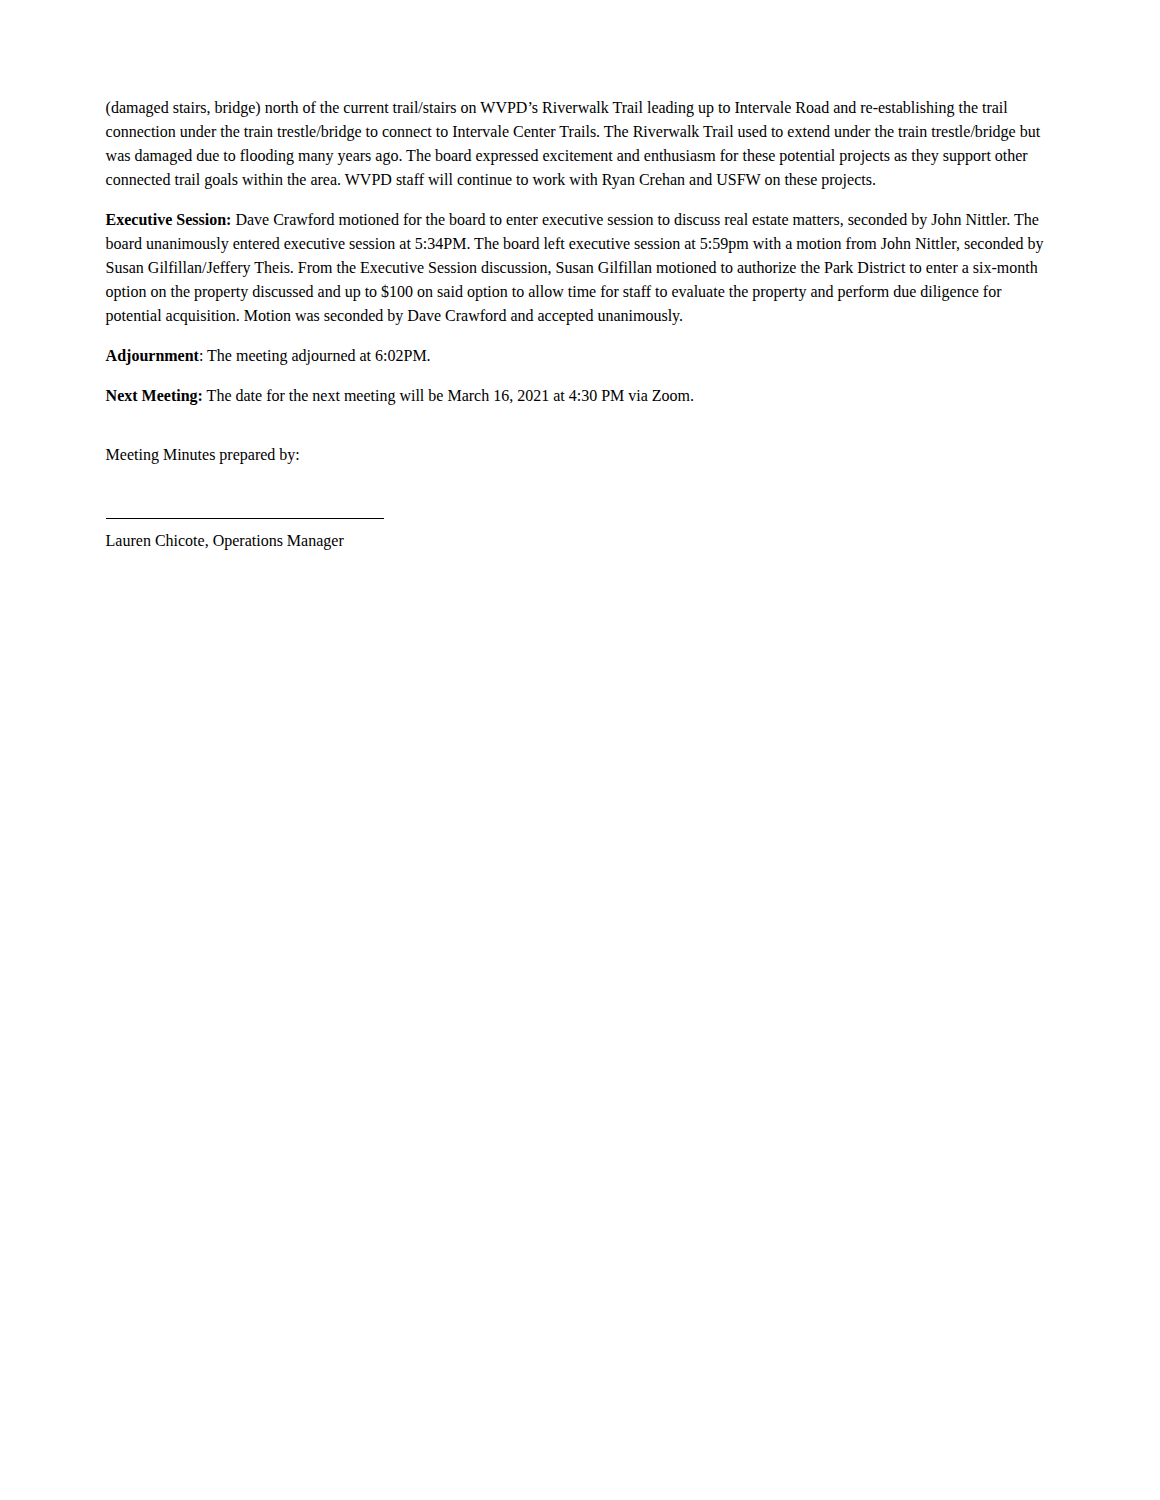(damaged stairs, bridge) north of the current trail/stairs on WVPD’s Riverwalk Trail leading up to Intervale Road and re-establishing the trail connection under the train trestle/bridge to connect to Intervale Center Trails. The Riverwalk Trail used to extend under the train trestle/bridge but was damaged due to flooding many years ago. The board expressed excitement and enthusiasm for these potential projects as they support other connected trail goals within the area. WVPD staff will continue to work with Ryan Crehan and USFW on these projects.
Executive Session: Dave Crawford motioned for the board to enter executive session to discuss real estate matters, seconded by John Nittler. The board unanimously entered executive session at 5:34PM. The board left executive session at 5:59pm with a motion from John Nittler, seconded by Susan Gilfillan/Jeffery Theis. From the Executive Session discussion, Susan Gilfillan motioned to authorize the Park District to enter a six-month option on the property discussed and up to $100 on said option to allow time for staff to evaluate the property and perform due diligence for potential acquisition. Motion was seconded by Dave Crawford and accepted unanimously.
Adjournment: The meeting adjourned at 6:02PM.
Next Meeting: The date for the next meeting will be March 16, 2021 at 4:30 PM via Zoom.
Meeting Minutes prepared by:
Lauren Chicote, Operations Manager